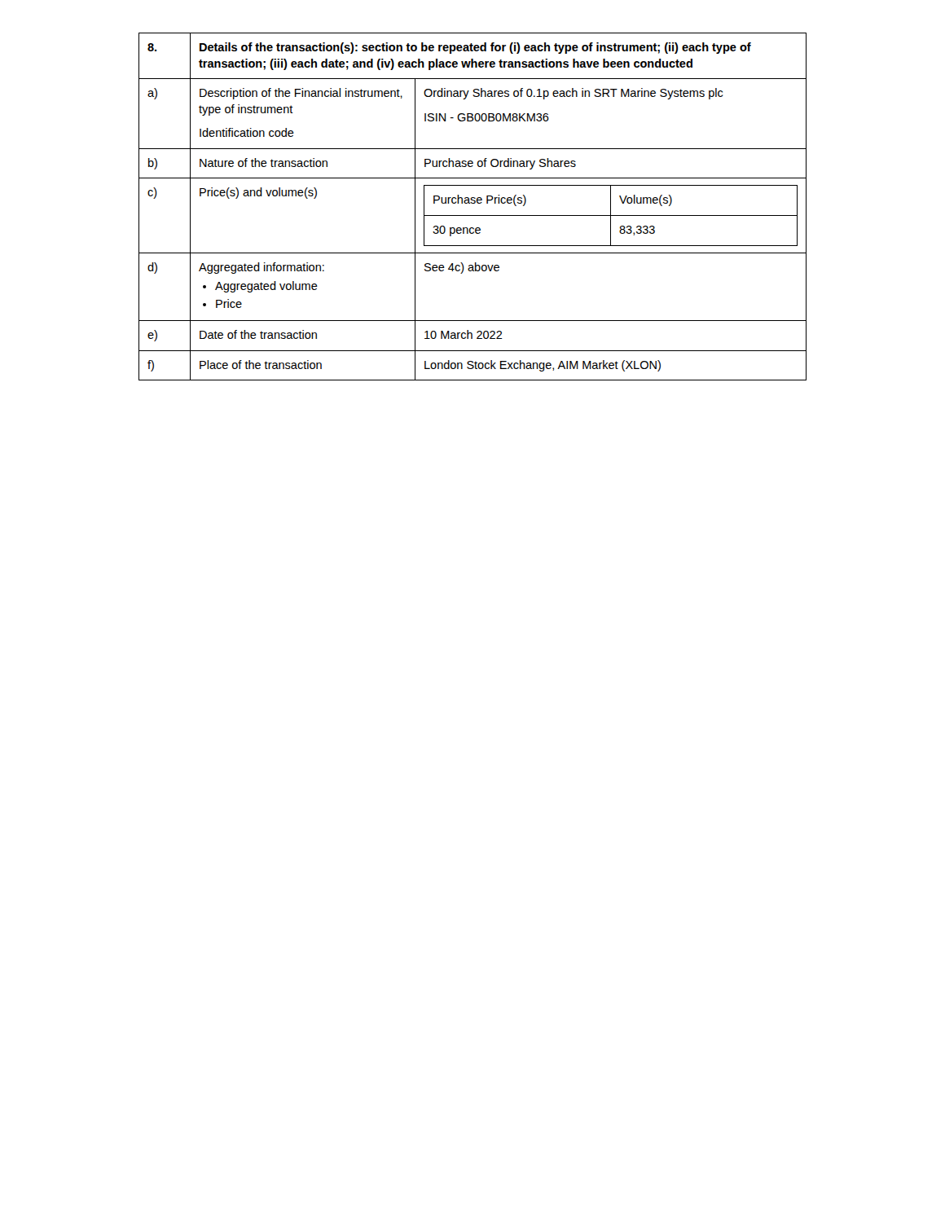| 8. | Details of the transaction(s): section to be repeated for (i) each type of instrument; (ii) each type of transaction; (iii) each date; and (iv) each place where transactions have been conducted |
| a) | Description of the Financial instrument, type of instrument Identification code | Ordinary Shares of 0.1p each in SRT Marine Systems plc ISIN - GB00B0M8KM36 |
| b) | Nature of the transaction | Purchase of Ordinary Shares |
| c) | Price(s) and volume(s) | / Purchase Price(s) / Volume(s) / / 30 pence / 83,333 / |
| d) | Aggregated information: Aggregated volume Price | See 4c) above |
| e) | Date of the transaction | 10 March 2022 |
| f) | Place of the transaction | London Stock Exchange, AIM Market (XLON) |